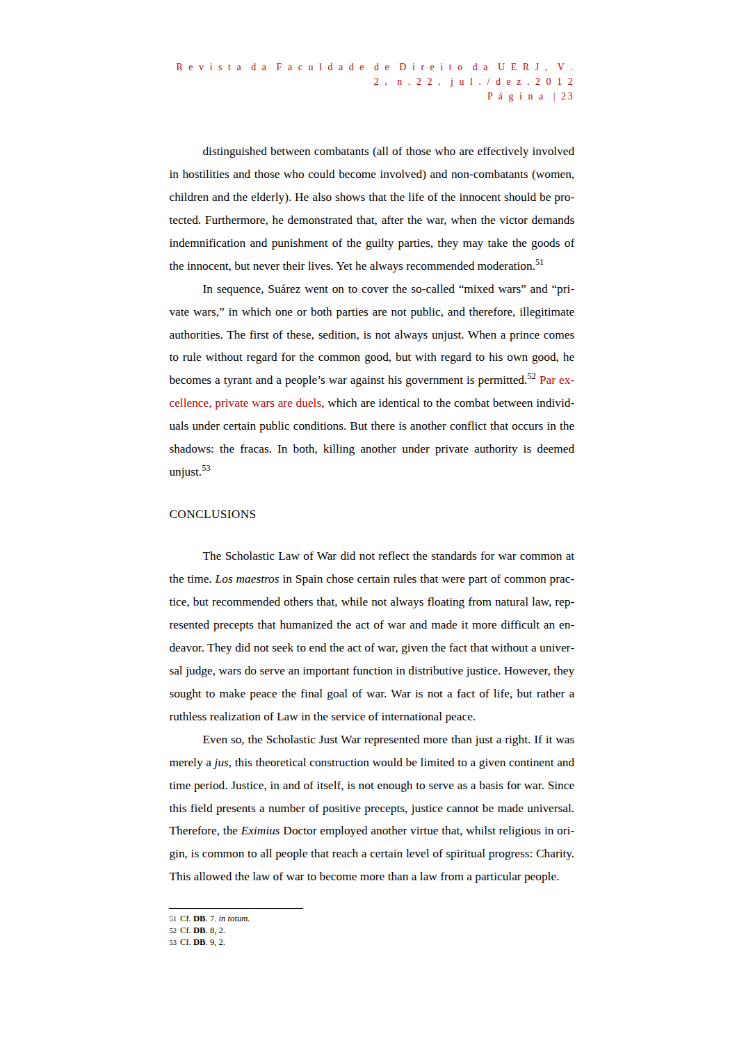R e v i s t a d a F a c u l d a d e d e D i r e i t o d a U E R J , V . 2 , n . 2 2 , j u l . / d e z . 2 0 1 2 P á g i n a | 23
distinguished between combatants (all of those who are effectively involved in hostilities and those who could become involved) and non-combatants (women, children and the elderly). He also shows that the life of the innocent should be protected. Furthermore, he demonstrated that, after the war, when the victor demands indemnification and punishment of the guilty parties, they may take the goods of the innocent, but never their lives. Yet he always recommended moderation.51
In sequence, Suárez went on to cover the so-called “mixed wars” and “private wars,” in which one or both parties are not public, and therefore, illegitimate authorities. The first of these, sedition, is not always unjust. When a prince comes to rule without regard for the common good, but with regard to his own good, he becomes a tyrant and a people’s war against his government is permitted.52 Par excellence, private wars are duels, which are identical to the combat between individuals under certain public conditions. But there is another conflict that occurs in the shadows: the fracas. In both, killing another under private authority is deemed unjust.53
CONCLUSIONS
The Scholastic Law of War did not reflect the standards for war common at the time. Los maestros in Spain chose certain rules that were part of common practice, but recommended others that, while not always floating from natural law, represented precepts that humanized the act of war and made it more difficult an endeavor. They did not seek to end the act of war, given the fact that without a universal judge, wars do serve an important function in distributive justice. However, they sought to make peace the final goal of war. War is not a fact of life, but rather a ruthless realization of Law in the service of international peace.
Even so, the Scholastic Just War represented more than just a right. If it was merely a jus, this theoretical construction would be limited to a given continent and time period. Justice, in and of itself, is not enough to serve as a basis for war. Since this field presents a number of positive precepts, justice cannot be made universal. Therefore, the Eximius Doctor employed another virtue that, whilst religious in origin, is common to all people that reach a certain level of spiritual progress: Charity. This allowed the law of war to become more than a law from a particular people.
51 Cf. DB. 7. in totum.
52 Cf. DB. 8, 2.
53 Cf. DB. 9, 2.